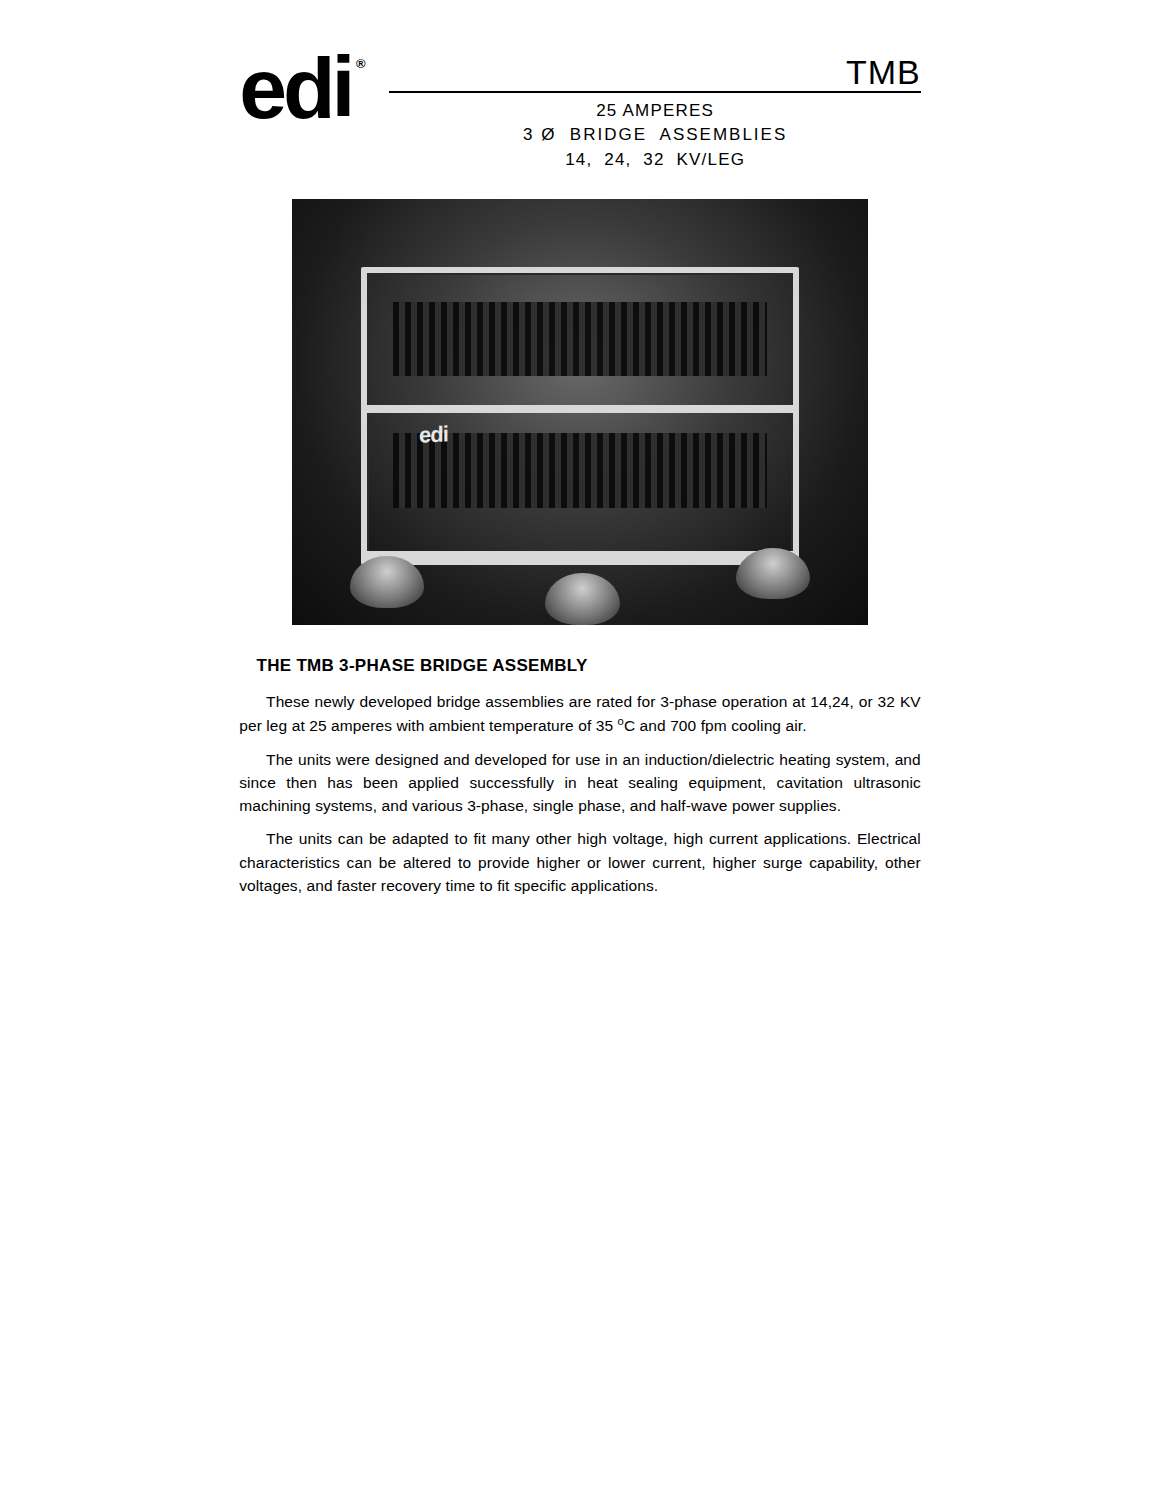® edi
TMB
25 AMPERES
3 Ø BRIDGE ASSEMBLIES
14, 24, 32 KV/LEG
edi
THE TMB 3-PHASE BRIDGE ASSEMBLY
These newly developed bridge assemblies are rated for 3-phase operation at 14,24, or 32 KV per leg at 25 amperes with ambient temperature of 35 oC and 700 fpm cooling air.
The units were designed and developed for use in an induction/dielectric heating system, and since then has been applied successfully in heat sealing equipment, cavitation ultrasonic machining systems, and various 3-phase, single phase, and half-wave power supplies.
The units can be adapted to fit many other high voltage, high current applications. Electrical characteristics can be altered to provide higher or lower current, higher surge capability, other voltages, and faster recovery time to fit specific applications.